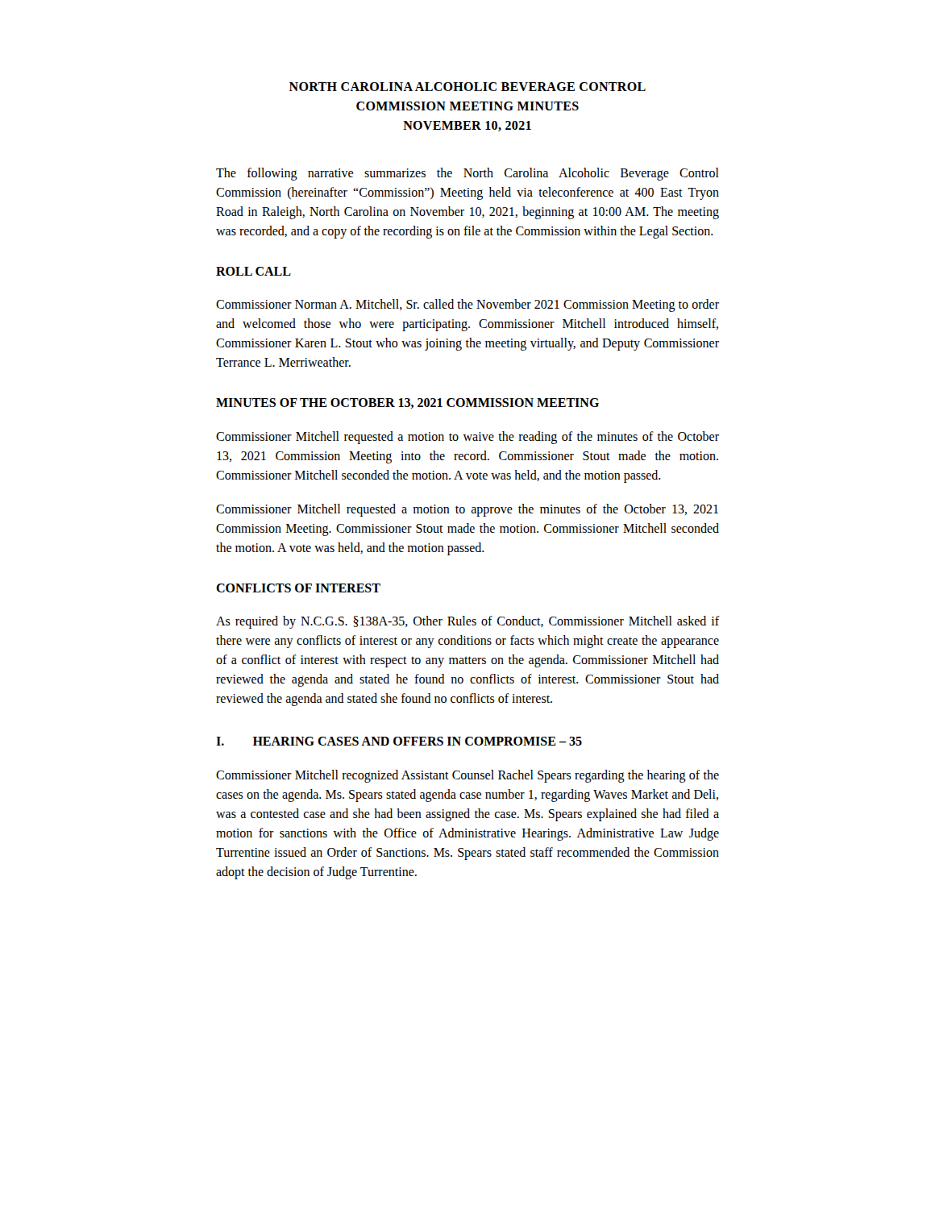NORTH CAROLINA ALCOHOLIC BEVERAGE CONTROL
COMMISSION MEETING MINUTES
NOVEMBER 10, 2021
The following narrative summarizes the North Carolina Alcoholic Beverage Control Commission (hereinafter “Commission”) Meeting held via teleconference at 400 East Tryon Road in Raleigh, North Carolina on November 10, 2021, beginning at 10:00 AM. The meeting was recorded, and a copy of the recording is on file at the Commission within the Legal Section.
Roll Call
Commissioner Norman A. Mitchell, Sr. called the November 2021 Commission Meeting to order and welcomed those who were participating. Commissioner Mitchell introduced himself, Commissioner Karen L. Stout who was joining the meeting virtually, and Deputy Commissioner Terrance L. Merriweather.
Minutes of the October 13, 2021 Commission Meeting
Commissioner Mitchell requested a motion to waive the reading of the minutes of the October 13, 2021 Commission Meeting into the record. Commissioner Stout made the motion. Commissioner Mitchell seconded the motion. A vote was held, and the motion passed.
Commissioner Mitchell requested a motion to approve the minutes of the October 13, 2021 Commission Meeting. Commissioner Stout made the motion. Commissioner Mitchell seconded the motion. A vote was held, and the motion passed.
Conflicts of Interest
As required by N.C.G.S. §138A-35, Other Rules of Conduct, Commissioner Mitchell asked if there were any conflicts of interest or any conditions or facts which might create the appearance of a conflict of interest with respect to any matters on the agenda. Commissioner Mitchell had reviewed the agenda and stated he found no conflicts of interest. Commissioner Stout had reviewed the agenda and stated she found no conflicts of interest.
I. Hearing Cases and Offers in Compromise – 35
Commissioner Mitchell recognized Assistant Counsel Rachel Spears regarding the hearing of the cases on the agenda. Ms. Spears stated agenda case number 1, regarding Waves Market and Deli, was a contested case and she had been assigned the case. Ms. Spears explained she had filed a motion for sanctions with the Office of Administrative Hearings. Administrative Law Judge Turrentine issued an Order of Sanctions. Ms. Spears stated staff recommended the Commission adopt the decision of Judge Turrentine.